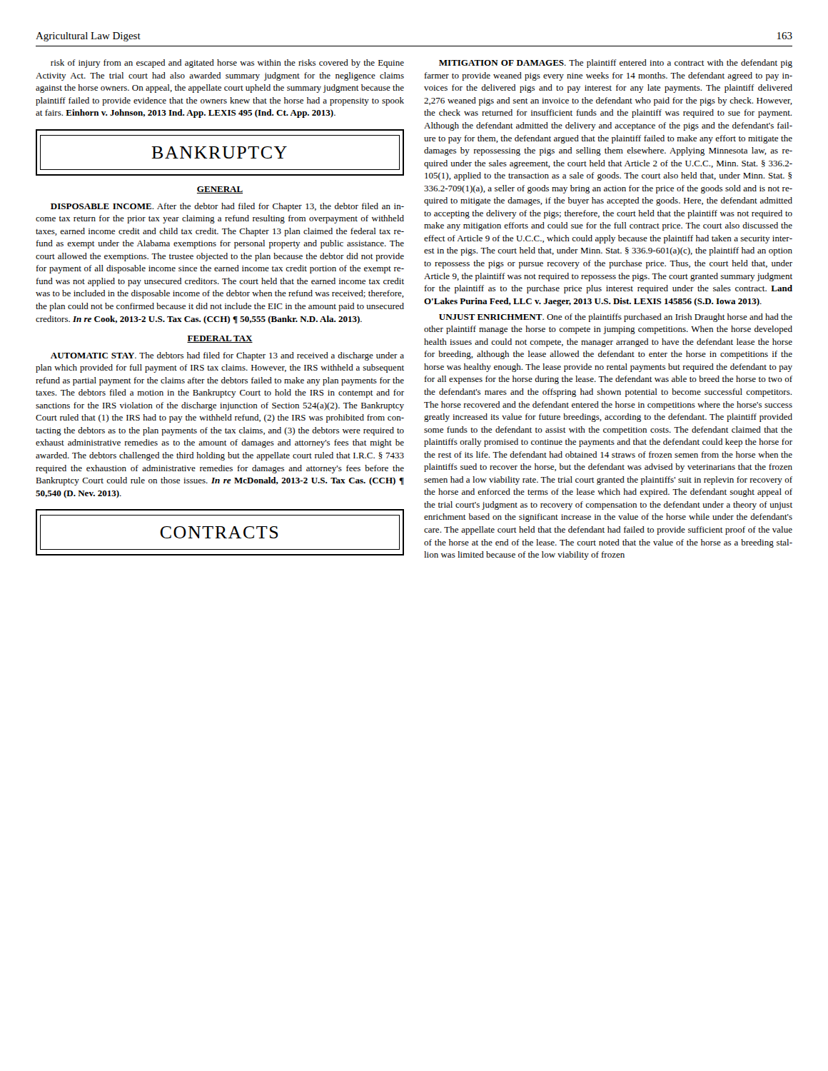Agricultural Law Digest
163
risk of injury from an escaped and agitated horse was within the risks covered by the Equine Activity Act. The trial court had also awarded summary judgment for the negligence claims against the horse owners. On appeal, the appellate court upheld the summary judgment because the plaintiff failed to provide evidence that the owners knew that the horse had a propensity to spook at fairs. Einhorn v. Johnson, 2013 Ind. App. LEXIS 495 (Ind. Ct. App. 2013).
BANKRUPTCY
GENERAL
DISPOSABLE INCOME. After the debtor had filed for Chapter 13, the debtor filed an income tax return for the prior tax year claiming a refund resulting from overpayment of withheld taxes, earned income credit and child tax credit. The Chapter 13 plan claimed the federal tax refund as exempt under the Alabama exemptions for personal property and public assistance. The court allowed the exemptions. The trustee objected to the plan because the debtor did not provide for payment of all disposable income since the earned income tax credit portion of the exempt refund was not applied to pay unsecured creditors. The court held that the earned income tax credit was to be included in the disposable income of the debtor when the refund was received; therefore, the plan could not be confirmed because it did not include the EIC in the amount paid to unsecured creditors. In re Cook, 2013-2 U.S. Tax Cas. (CCH) ¶ 50,555 (Bankr. N.D. Ala. 2013).
FEDERAL TAX
AUTOMATIC STAY. The debtors had filed for Chapter 13 and received a discharge under a plan which provided for full payment of IRS tax claims. However, the IRS withheld a subsequent refund as partial payment for the claims after the debtors failed to make any plan payments for the taxes. The debtors filed a motion in the Bankruptcy Court to hold the IRS in contempt and for sanctions for the IRS violation of the discharge injunction of Section 524(a)(2). The Bankruptcy Court ruled that (1) the IRS had to pay the withheld refund, (2) the IRS was prohibited from contacting the debtors as to the plan payments of the tax claims, and (3) the debtors were required to exhaust administrative remedies as to the amount of damages and attorney's fees that might be awarded. The debtors challenged the third holding but the appellate court ruled that I.R.C. § 7433 required the exhaustion of administrative remedies for damages and attorney's fees before the Bankruptcy Court could rule on those issues. In re McDonald, 2013-2 U.S. Tax Cas. (CCH) ¶ 50,540 (D. Nev. 2013).
CONTRACTS
MITIGATION OF DAMAGES. The plaintiff entered into a contract with the defendant pig farmer to provide weaned pigs every nine weeks for 14 months. The defendant agreed to pay invoices for the delivered pigs and to pay interest for any late payments. The plaintiff delivered 2,276 weaned pigs and sent an invoice to the defendant who paid for the pigs by check. However, the check was returned for insufficient funds and the plaintiff was required to sue for payment. Although the defendant admitted the delivery and acceptance of the pigs and the defendant's failure to pay for them, the defendant argued that the plaintiff failed to make any effort to mitigate the damages by repossessing the pigs and selling them elsewhere. Applying Minnesota law, as required under the sales agreement, the court held that Article 2 of the U.C.C., Minn. Stat. § 336.2-105(1), applied to the transaction as a sale of goods. The court also held that, under Minn. Stat. § 336.2-709(1)(a), a seller of goods may bring an action for the price of the goods sold and is not required to mitigate the damages, if the buyer has accepted the goods. Here, the defendant admitted to accepting the delivery of the pigs; therefore, the court held that the plaintiff was not required to make any mitigation efforts and could sue for the full contract price. The court also discussed the effect of Article 9 of the U.C.C., which could apply because the plaintiff had taken a security interest in the pigs. The court held that, under Minn. Stat. § 336.9-601(a)(c), the plaintiff had an option to repossess the pigs or pursue recovery of the purchase price. Thus, the court held that, under Article 9, the plaintiff was not required to repossess the pigs. The court granted summary judgment for the plaintiff as to the purchase price plus interest required under the sales contract. Land O'Lakes Purina Feed, LLC v. Jaeger, 2013 U.S. Dist. LEXIS 145856 (S.D. Iowa 2013).
UNJUST ENRICHMENT. One of the plaintiffs purchased an Irish Draught horse and had the other plaintiff manage the horse to compete in jumping competitions. When the horse developed health issues and could not compete, the manager arranged to have the defendant lease the horse for breeding, although the lease allowed the defendant to enter the horse in competitions if the horse was healthy enough. The lease provide no rental payments but required the defendant to pay for all expenses for the horse during the lease. The defendant was able to breed the horse to two of the defendant's mares and the offspring had shown potential to become successful competitors. The horse recovered and the defendant entered the horse in competitions where the horse's success greatly increased its value for future breedings, according to the defendant. The plaintiff provided some funds to the defendant to assist with the competition costs. The defendant claimed that the plaintiffs orally promised to continue the payments and that the defendant could keep the horse for the rest of its life. The defendant had obtained 14 straws of frozen semen from the horse when the plaintiffs sued to recover the horse, but the defendant was advised by veterinarians that the frozen semen had a low viability rate. The trial court granted the plaintiffs' suit in replevin for recovery of the horse and enforced the terms of the lease which had expired. The defendant sought appeal of the trial court's judgment as to recovery of compensation to the defendant under a theory of unjust enrichment based on the significant increase in the value of the horse while under the defendant's care. The appellate court held that the defendant had failed to provide sufficient proof of the value of the horse at the end of the lease. The court noted that the value of the horse as a breeding stallion was limited because of the low viability of frozen